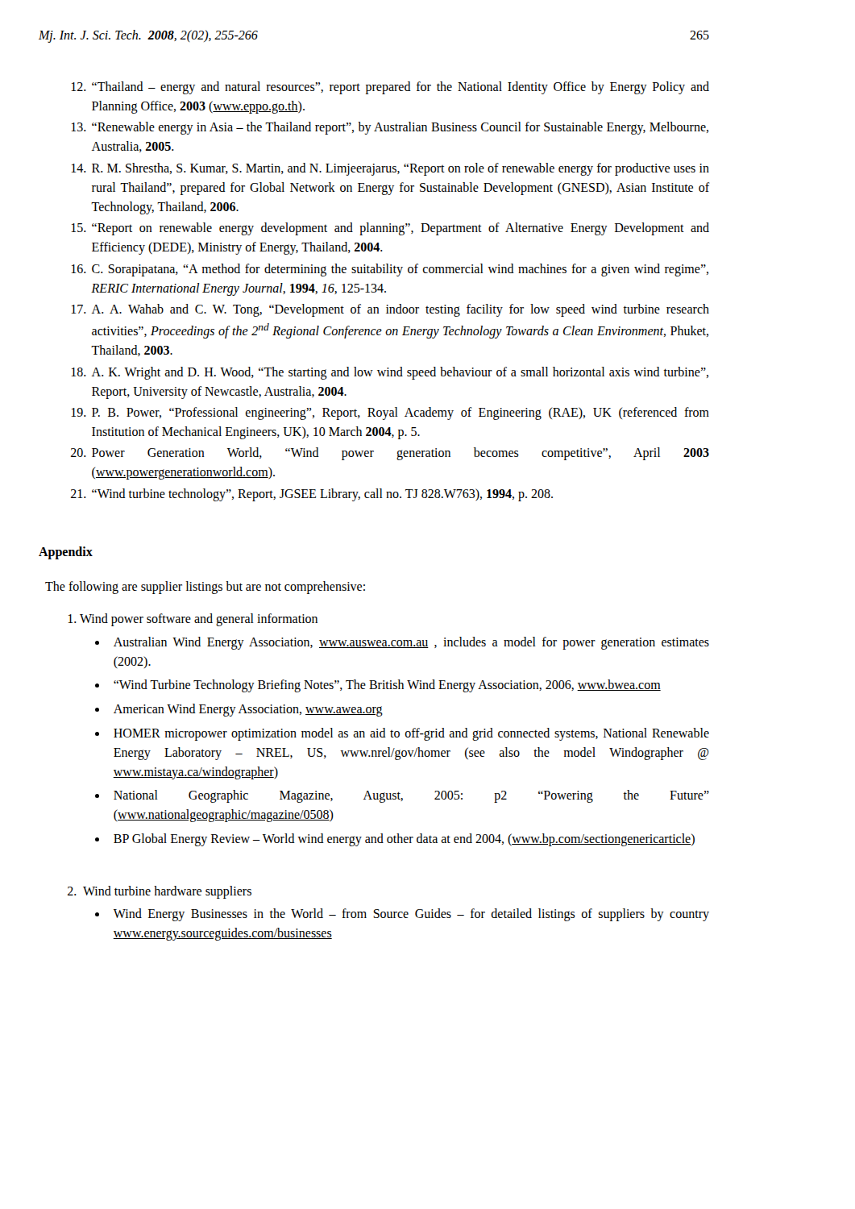Mj. Int. J. Sci. Tech. 2008, 2(02), 255-266
265
“Thailand – energy and natural resources”, report prepared for the National Identity Office by Energy Policy and Planning Office, 2003 (www.eppo.go.th).
“Renewable energy in Asia – the Thailand report”, by Australian Business Council for Sustainable Energy, Melbourne, Australia, 2005.
R. M. Shrestha, S. Kumar, S. Martin, and N. Limjeerajarus, “Report on role of renewable energy for productive uses in rural Thailand”, prepared for Global Network on Energy for Sustainable Development (GNESD), Asian Institute of Technology, Thailand, 2006.
“Report on renewable energy development and planning”, Department of Alternative Energy Development and Efficiency (DEDE), Ministry of Energy, Thailand, 2004.
C. Sorapipatana, “A method for determining the suitability of commercial wind machines for a given wind regime”, RERIC International Energy Journal, 1994, 16, 125-134.
A. A. Wahab and C. W. Tong, “Development of an indoor testing facility for low speed wind turbine research activities”, Proceedings of the 2nd Regional Conference on Energy Technology Towards a Clean Environment, Phuket, Thailand, 2003.
A. K. Wright and D. H. Wood, “The starting and low wind speed behaviour of a small horizontal axis wind turbine”, Report, University of Newcastle, Australia, 2004.
P. B. Power, “Professional engineering”, Report, Royal Academy of Engineering (RAE), UK (referenced from Institution of Mechanical Engineers, UK), 10 March 2004, p. 5.
Power Generation World, “Wind power generation becomes competitive”, April 2003 (www.powergenerationworld.com).
“Wind turbine technology”, Report, JGSEE Library, call no. TJ 828.W763), 1994, p. 208.
Appendix
The following are supplier listings but are not comprehensive:
1. Wind power software and general information
Australian Wind Energy Association, www.auswea.com.au , includes a model for power generation estimates (2002).
“Wind Turbine Technology Briefing Notes”, The British Wind Energy Association, 2006, www.bwea.com
American Wind Energy Association, www.awea.org
HOMER micropower optimization model as an aid to off-grid and grid connected systems, National Renewable Energy Laboratory – NREL, US, www.nrel/gov/homer (see also the model Windographer @ www.mistaya.ca/windographer)
National Geographic Magazine, August, 2005: p2 “Powering the Future” (www.nationalgeographic/magazine/0508)
BP Global Energy Review – World wind energy and other data at end 2004, (www.bp.com/sectiongenericarticle)
2. Wind turbine hardware suppliers
Wind Energy Businesses in the World – from Source Guides – for detailed listings of suppliers by country www.energy.sourceguides.com/businesses